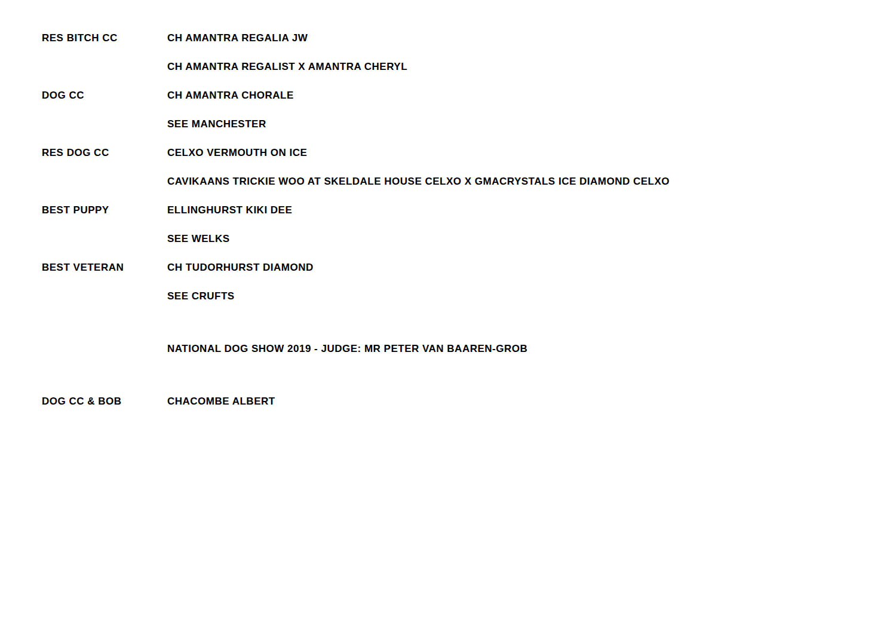| RES BITCH CC | CH AMANTRA REGALIA JW |
| | CH AMANTRA REGALIST X AMANTRA CHERYL |
| DOG CC | CH AMANTRA CHORALE |
| | SEE MANCHESTER |
| RES DOG CC | CELXO VERMOUTH ON ICE |
| | CAVIKAANS TRICKIE WOO AT SKELDALE HOUSE CELXO X GMACRYSTALS ICE DIAMOND CELXO |
| BEST PUPPY | ELLINGHURST KIKI DEE |
| | SEE WELKS |
| BEST VETERAN | CH TUDORHURST DIAMOND |
| | SEE CRUFTS |
| | NATIONAL DOG SHOW 2019 - JUDGE: MR PETER VAN BAAREN-GROB |
| DOG CC & BOB | CHACOMBE ALBERT |